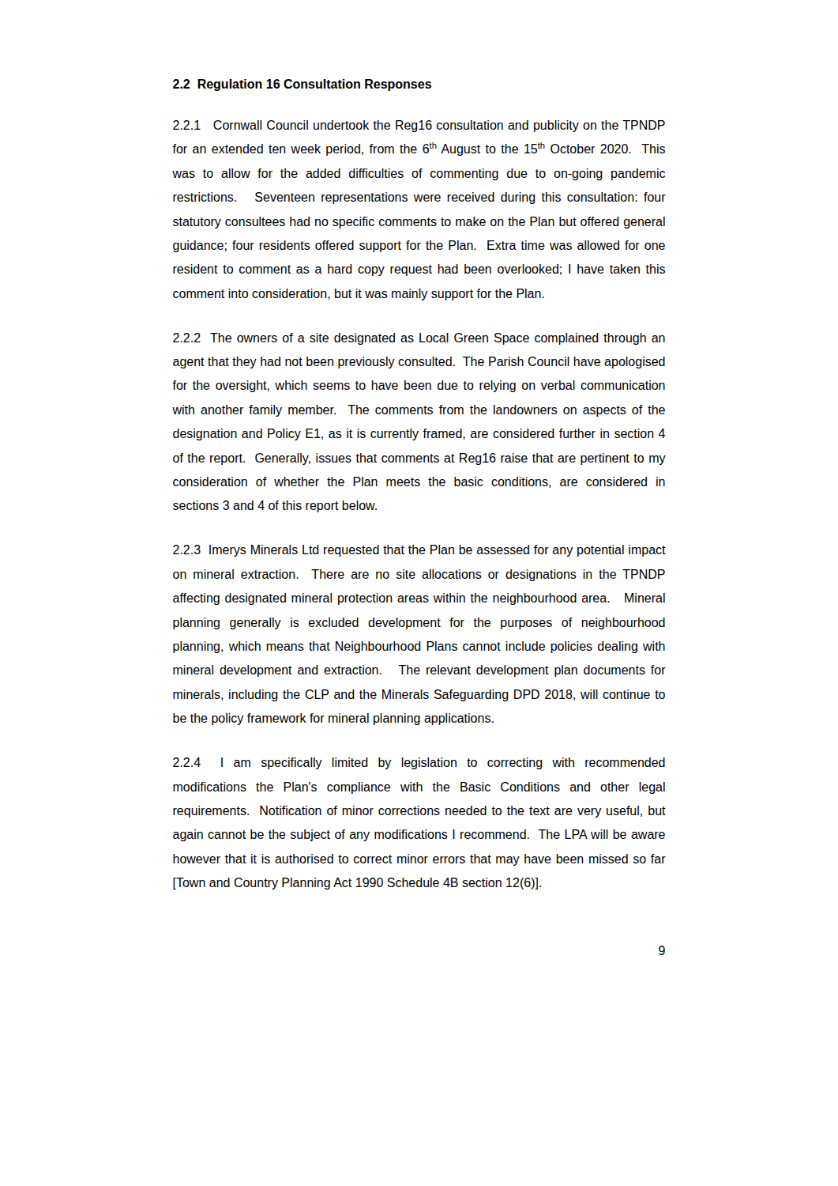2.2 Regulation 16 Consultation Responses
2.2.1 Cornwall Council undertook the Reg16 consultation and publicity on the TPNDP for an extended ten week period, from the 6th August to the 15th October 2020. This was to allow for the added difficulties of commenting due to on-going pandemic restrictions. Seventeen representations were received during this consultation: four statutory consultees had no specific comments to make on the Plan but offered general guidance; four residents offered support for the Plan. Extra time was allowed for one resident to comment as a hard copy request had been overlooked; I have taken this comment into consideration, but it was mainly support for the Plan.
2.2.2 The owners of a site designated as Local Green Space complained through an agent that they had not been previously consulted. The Parish Council have apologised for the oversight, which seems to have been due to relying on verbal communication with another family member. The comments from the landowners on aspects of the designation and Policy E1, as it is currently framed, are considered further in section 4 of the report. Generally, issues that comments at Reg16 raise that are pertinent to my consideration of whether the Plan meets the basic conditions, are considered in sections 3 and 4 of this report below.
2.2.3 Imerys Minerals Ltd requested that the Plan be assessed for any potential impact on mineral extraction. There are no site allocations or designations in the TPNDP affecting designated mineral protection areas within the neighbourhood area. Mineral planning generally is excluded development for the purposes of neighbourhood planning, which means that Neighbourhood Plans cannot include policies dealing with mineral development and extraction. The relevant development plan documents for minerals, including the CLP and the Minerals Safeguarding DPD 2018, will continue to be the policy framework for mineral planning applications.
2.2.4 I am specifically limited by legislation to correcting with recommended modifications the Plan's compliance with the Basic Conditions and other legal requirements. Notification of minor corrections needed to the text are very useful, but again cannot be the subject of any modifications I recommend. The LPA will be aware however that it is authorised to correct minor errors that may have been missed so far [Town and Country Planning Act 1990 Schedule 4B section 12(6)].
9